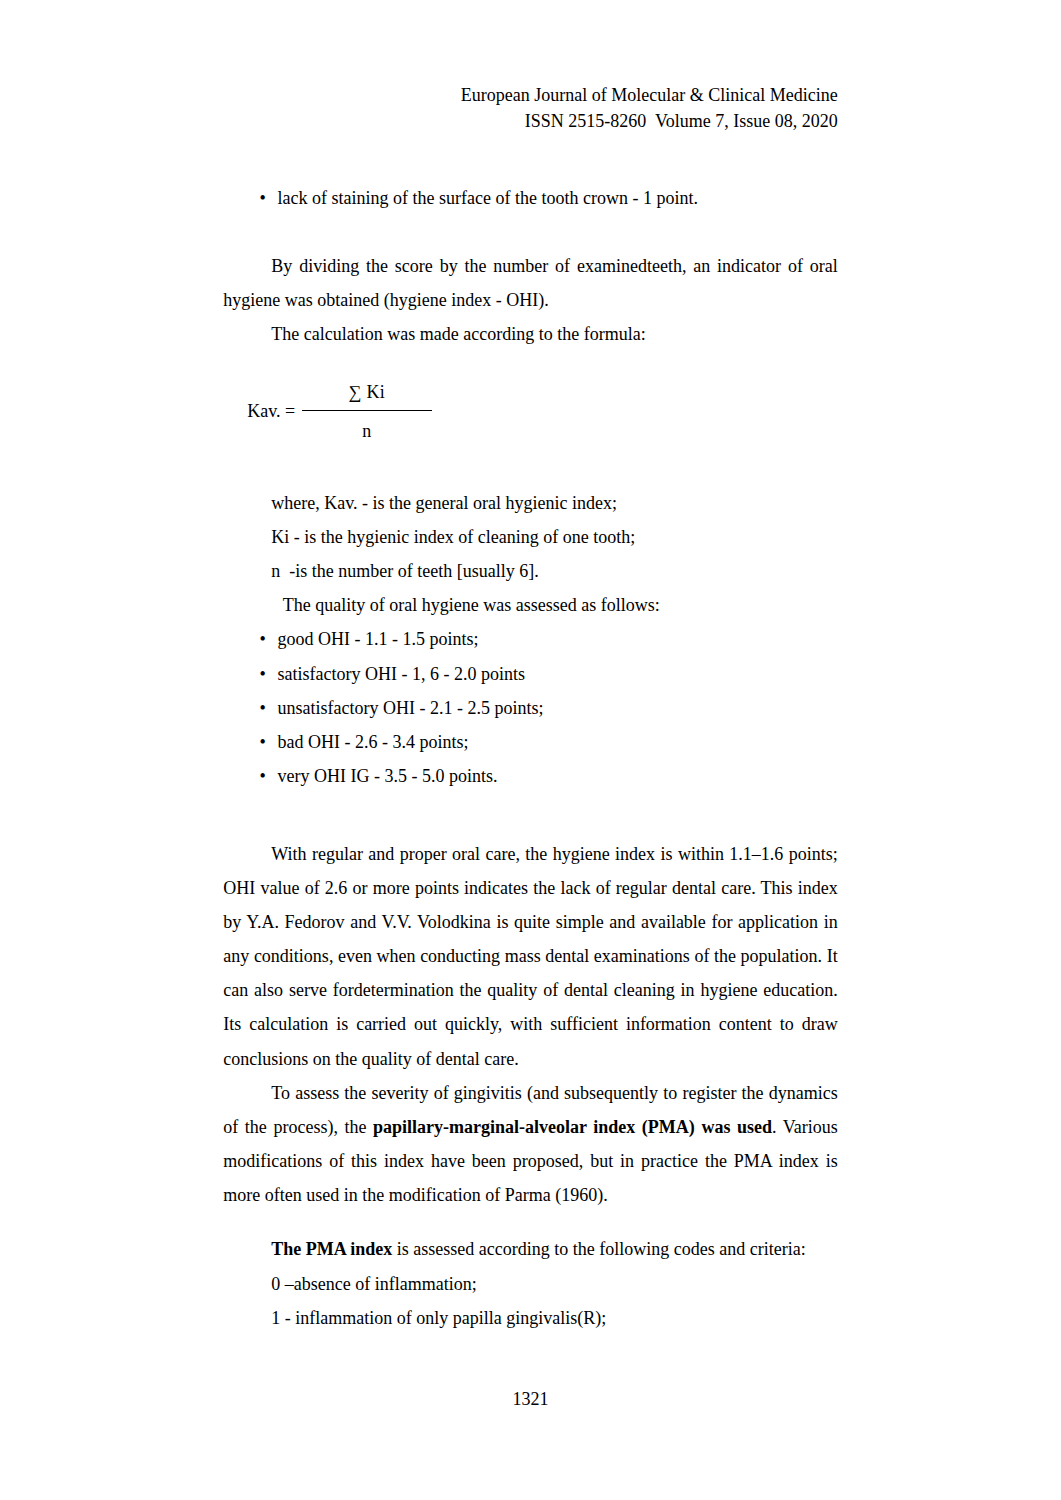European Journal of Molecular & Clinical Medicine ISSN 2515-8260 Volume 7, Issue 08, 2020
lack of staining of the surface of the tooth crown - 1 point.
By dividing the score by the number of examinedteeth, an indicator of oral hygiene was obtained (hygiene index - OHI).
The calculation was made according to the formula:
Kav. =∑ Ki n
where, Kav. - is the general oral hygienic index;
Ki - is the hygienic index of cleaning of one tooth;
n -is the number of teeth [usually 6].
The quality of oral hygiene was assessed as follows:
good OHI - 1.1 - 1.5 points;
satisfactory OHI - 1, 6 - 2.0 points
unsatisfactory OHI - 2.1 - 2.5 points;
bad OHI - 2.6 - 3.4 points;
very OHI IG - 3.5 - 5.0 points.
With regular and proper oral care, the hygiene index is within 1.1–1.6 points; OHI value of 2.6 or more points indicates the lack of regular dental care. This index by Y.A. Fedorov and V.V. Volodkina is quite simple and available for application in any conditions, even when conducting mass dental examinations of the population. It can also serve fordetermination the quality of dental cleaning in hygiene education. Its calculation is carried out quickly, with sufficient information content to draw conclusions on the quality of dental care.
To assess the severity of gingivitis (and subsequently to register the dynamics of the process), the papillary-marginal-alveolar index (PMA) was used. Various modifications of this index have been proposed, but in practice the PMA index is more often used in the modification of Parma (1960).
The PMA index is assessed according to the following codes and criteria:
0 –absence of inflammation;
1 - inflammation of only papilla gingivalis(R);
1321